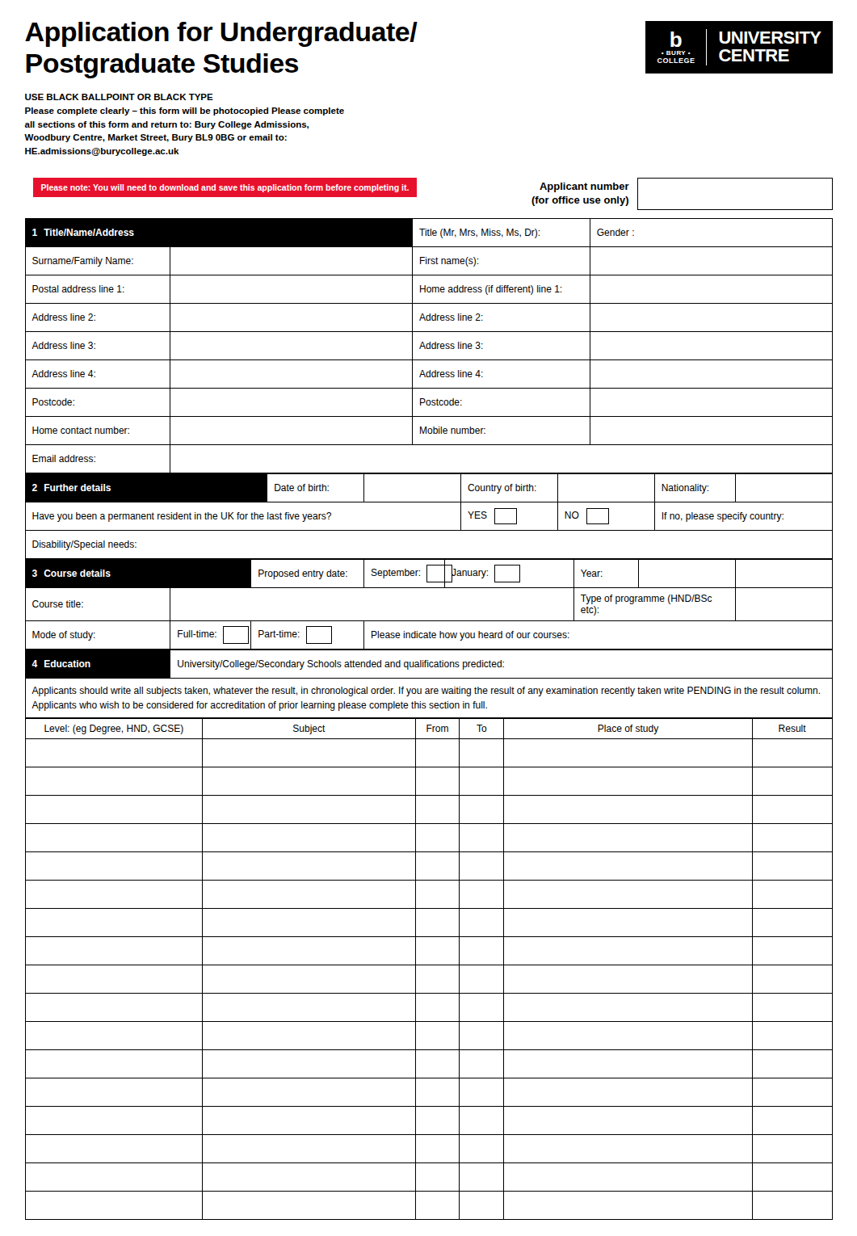Application for Undergraduate/
Postgraduate Studies
Use black ballpoint or black type
Please complete clearly – this form will be photocopied Please complete
all sections of this form and return to: Bury College Admissions,
Woodbury Centre, Market Street, Bury BL9 0BG or email to:
HE.admissions@burycollege.ac.uk
b • BURY • COLLEGE
UNIVERSITY
CENTRE
Please note: You will need to download and save this application form before completing it.
Applicant number
(for office use only)
| 1 Title/Name/Address | Title (Mr, Mrs, Miss, Ms, Dr): | Gender : |
| Surname/Family Name: | | First name(s): | |
| Postal address line 1: | | Home address (if different) line 1: | |
| Address line 2: | | Address line 2: | |
| Address line 3: | | Address line 3: | |
| Address line 4: | | Address line 4: | |
| Postcode: | | Postcode: | |
| Home contact number: | | Mobile number: | |
| Email address: | |
| 2 Further details | Date of birth: | | Country of birth: | | Nationality: | |
| Have you been a permanent resident in the UK for the last five years? | YES | NO | If no, please specify country: |
| Disability/Special needs: |
| 3 Course details | Proposed entry date: | September: | January: | Year: | | |
| Course title: | | Type of programme (HND/BSc etc): | |
| Mode of study: | Full-time: | Part-time: | Please indicate how you heard of our courses: |
| 4 Education | University/College/Secondary Schools attended and qualifications predicted: |
| Applicants should write all subjects taken, whatever the result, in chronological order. If you are waiting the result of any examination recently taken write PENDING in the result column. Applicants who wish to be considered for accreditation of prior learning please complete this section in full. |
| Level: (eg Degree, HND, GCSE) | Subject | From | To | Place of study | Result |
| --- | --- | --- | --- | --- | --- |